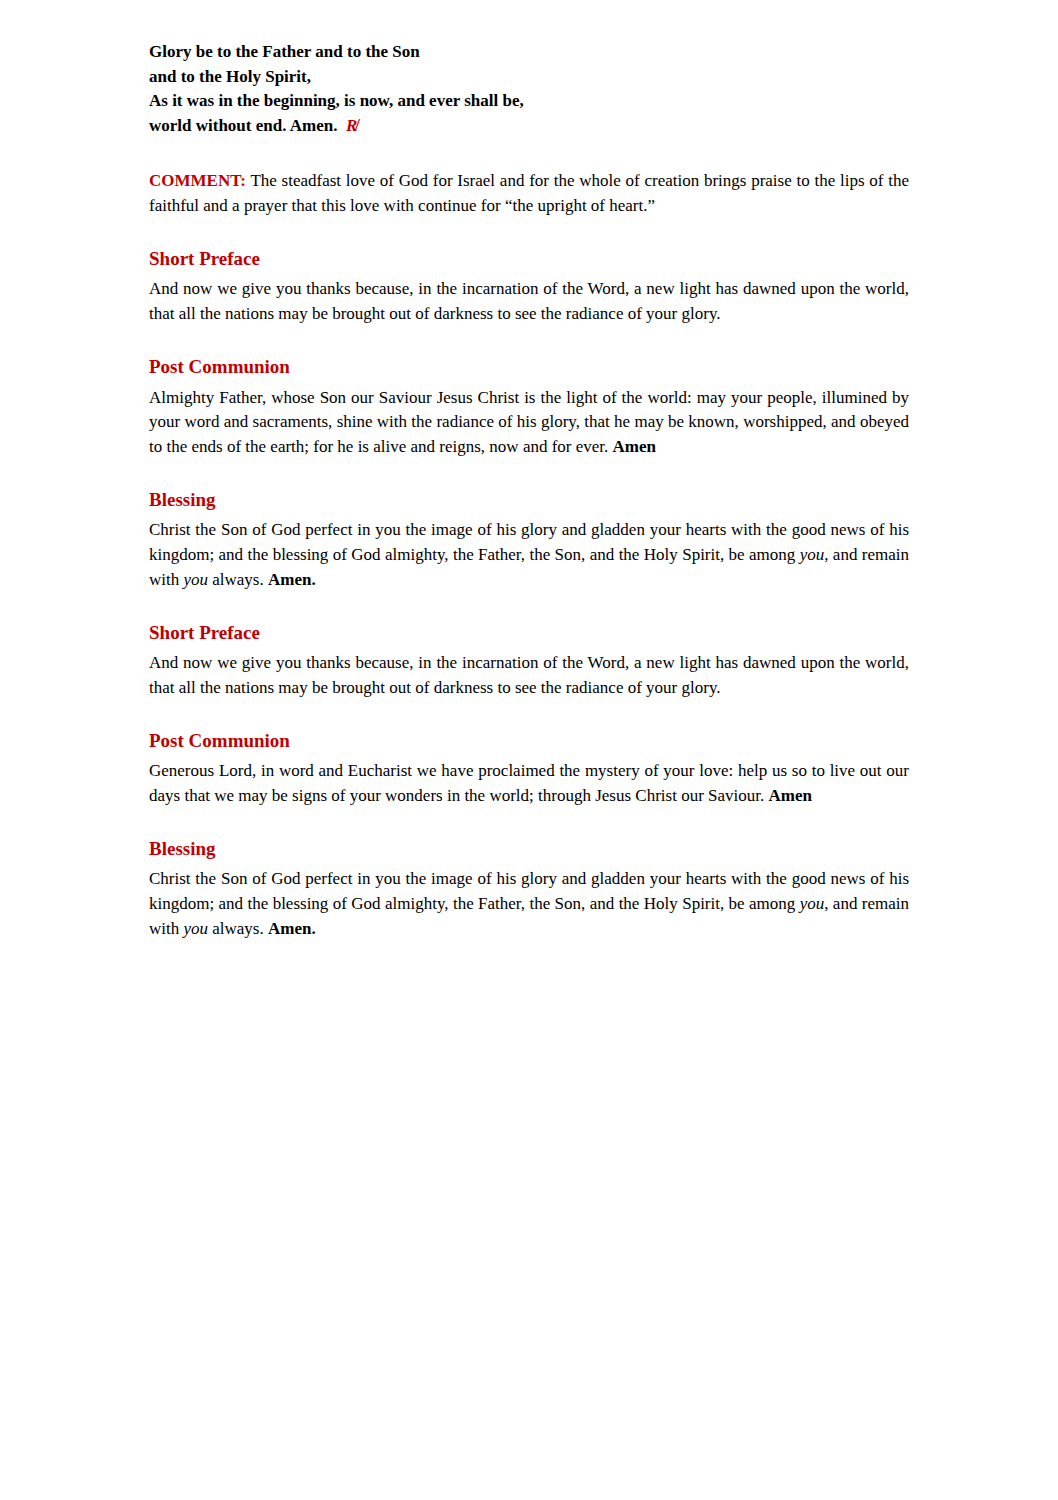Glory be to the Father and to the Son
and to the Holy Spirit,
As it was in the beginning, is now, and ever shall be,
world without end. Amen. R̸
COMMENT: The steadfast love of God for Israel and for the whole of creation brings praise to the lips of the faithful and a prayer that this love with continue for “the upright of heart.”
Short Preface
And now we give you thanks because, in the incarnation of the Word, a new light has dawned upon the world, that all the nations may be brought out of darkness to see the radiance of your glory.
Post Communion
Almighty Father, whose Son our Saviour Jesus Christ is the light of the world: may your people, illumined by your word and sacraments, shine with the radiance of his glory, that he may be known, worshipped, and obeyed to the ends of the earth; for he is alive and reigns, now and for ever. Amen
Blessing
Christ the Son of God perfect in you the image of his glory and gladden your hearts with the good news of his kingdom; and the blessing of God almighty, the Father, the Son, and the Holy Spirit, be among you, and remain with you always. Amen.
Short Preface
And now we give you thanks because, in the incarnation of the Word, a new light has dawned upon the world, that all the nations may be brought out of darkness to see the radiance of your glory.
Post Communion
Generous Lord, in word and Eucharist we have proclaimed the mystery of your love: help us so to live out our days that we may be signs of your wonders in the world; through Jesus Christ our Saviour. Amen
Blessing
Christ the Son of God perfect in you the image of his glory and gladden your hearts with the good news of his kingdom; and the blessing of God almighty, the Father, the Son, and the Holy Spirit, be among you, and remain with you always. Amen.